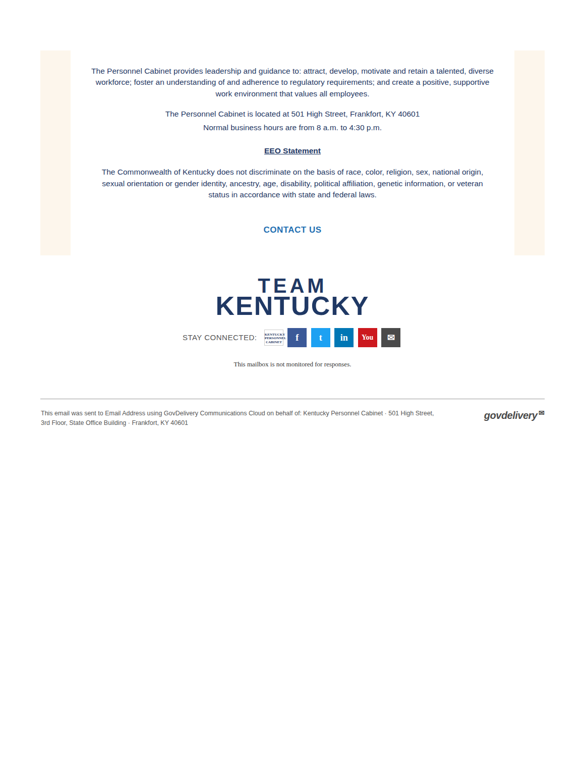The Personnel Cabinet provides leadership and guidance to: attract, develop, motivate and retain a talented, diverse workforce; foster an understanding of and adherence to regulatory requirements; and create a positive, supportive work environment that values all employees.
The Personnel Cabinet is located at 501 High Street, Frankfort, KY 40601
Normal business hours are from 8 a.m. to 4:30 p.m.
EEO Statement
The Commonwealth of Kentucky does not discriminate on the basis of race, color, religion, sex, national origin, sexual orientation or gender identity, ancestry, age, disability, political affiliation, genetic information, or veteran status in accordance with state and federal laws.
CONTACT US
TEAM KENTUCKY
STAY CONNECTED: KENTUCKY
PERSONNEL
CABINET f t in You ✉
This mailbox is not monitored for responses.
| This email was sent to Email Address using GovDelivery Communications Cloud on behalf of: Kentucky Personnel Cabinet · 501 High Street, 3rd Floor, State Office Building · Frankfort, KY 40601 | govdelivery ✉ |